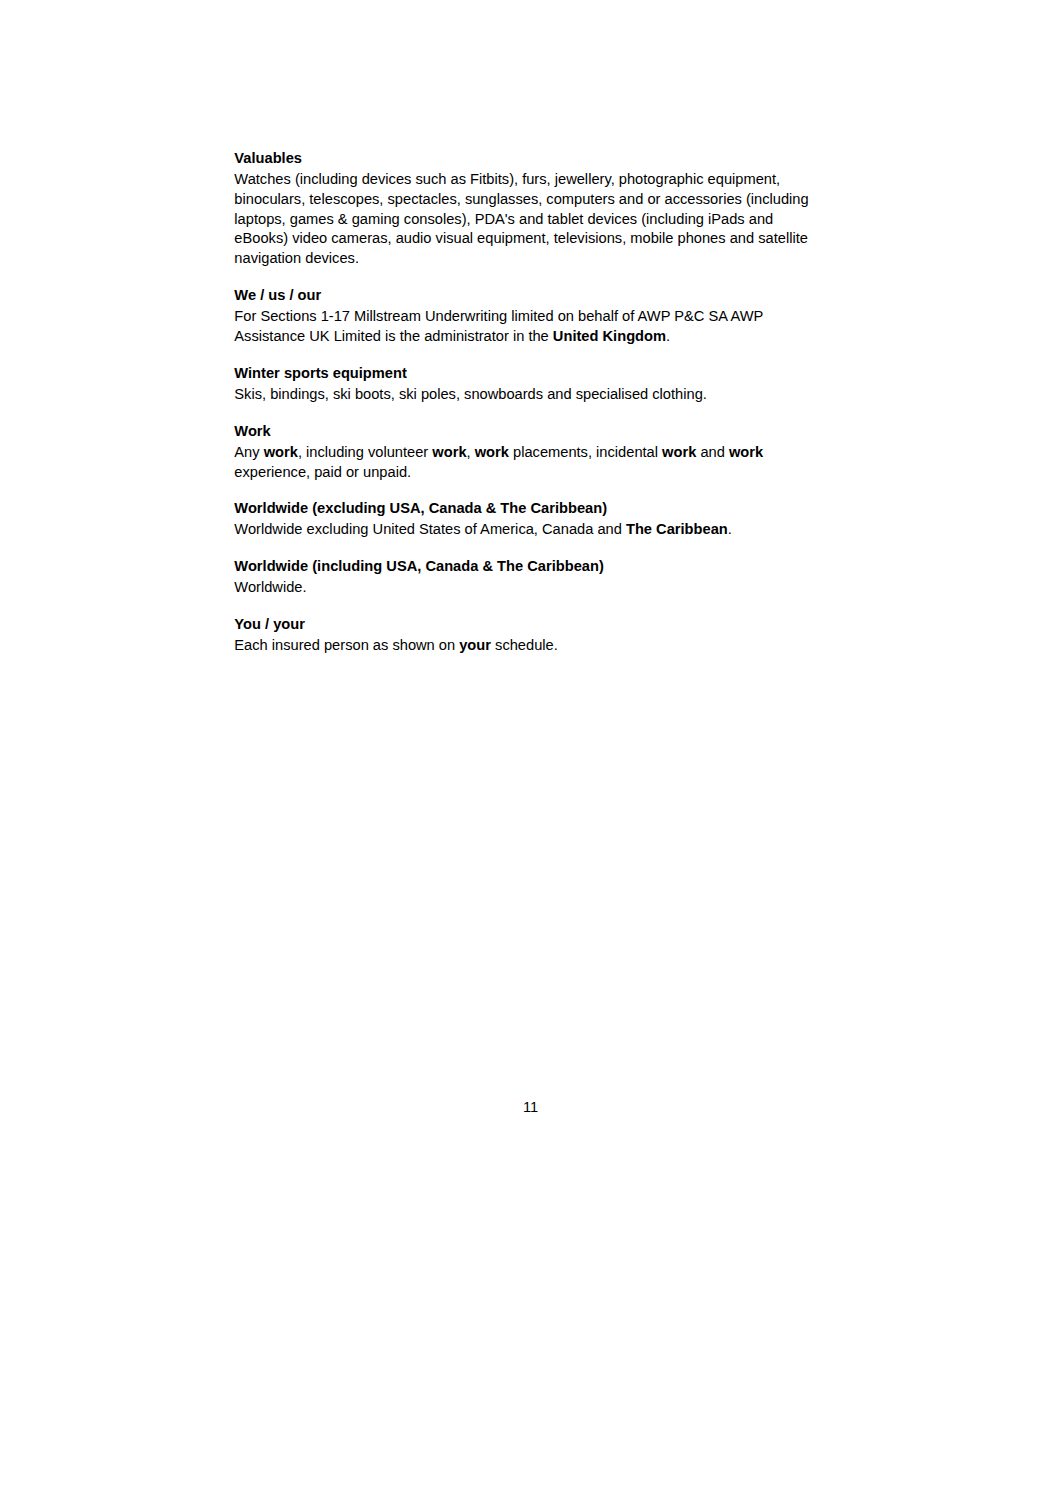Valuables
Watches (including devices such as Fitbits), furs, jewellery, photographic equipment, binoculars, telescopes, spectacles, sunglasses, computers and or accessories (including laptops, games & gaming consoles), PDA's and tablet devices (including iPads and eBooks) video cameras, audio visual equipment, televisions, mobile phones and satellite navigation devices.
We / us / our
For Sections 1-17 Millstream Underwriting limited on behalf of AWP P&C SA AWP Assistance UK Limited is the administrator in the United Kingdom.
Winter sports equipment
Skis, bindings, ski boots, ski poles, snowboards and specialised clothing.
Work
Any work, including volunteer work, work placements, incidental work and work experience, paid or unpaid.
Worldwide (excluding USA, Canada & The Caribbean)
Worldwide excluding United States of America, Canada and The Caribbean.
Worldwide (including USA, Canada & The Caribbean)
Worldwide.
You / your
Each insured person as shown on your schedule.
11